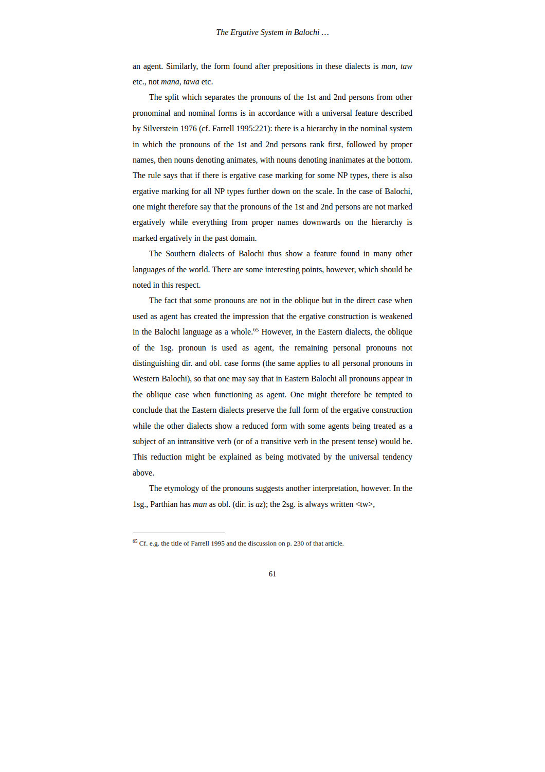The Ergative System in Balochi …
an agent. Similarly, the form found after prepositions in these dialects is man, taw etc., not manā, tawā etc.
The split which separates the pronouns of the 1st and 2nd persons from other pronominal and nominal forms is in accordance with a universal feature described by Silverstein 1976 (cf. Farrell 1995:221): there is a hierarchy in the nominal system in which the pronouns of the 1st and 2nd persons rank first, followed by proper names, then nouns denoting animates, with nouns denoting inanimates at the bottom. The rule says that if there is ergative case marking for some NP types, there is also ergative marking for all NP types further down on the scale. In the case of Balochi, one might therefore say that the pronouns of the 1st and 2nd persons are not marked ergatively while everything from proper names downwards on the hierarchy is marked ergatively in the past domain.
The Southern dialects of Balochi thus show a feature found in many other languages of the world. There are some interesting points, however, which should be noted in this respect.
The fact that some pronouns are not in the oblique but in the direct case when used as agent has created the impression that the ergative construction is weakened in the Balochi language as a whole.65 However, in the Eastern dialects, the oblique of the 1sg. pronoun is used as agent, the remaining personal pronouns not distinguishing dir. and obl. case forms (the same applies to all personal pronouns in Western Balochi), so that one may say that in Eastern Balochi all pronouns appear in the oblique case when functioning as agent. One might therefore be tempted to conclude that the Eastern dialects preserve the full form of the ergative construction while the other dialects show a reduced form with some agents being treated as a subject of an intransitive verb (or of a transitive verb in the present tense) would be. This reduction might be explained as being motivated by the universal tendency above.
The etymology of the pronouns suggests another interpretation, however. In the 1sg., Parthian has man as obl. (dir. is az); the 2sg. is always written <tw>,
65 Cf. e.g. the title of Farrell 1995 and the discussion on p. 230 of that article.
61